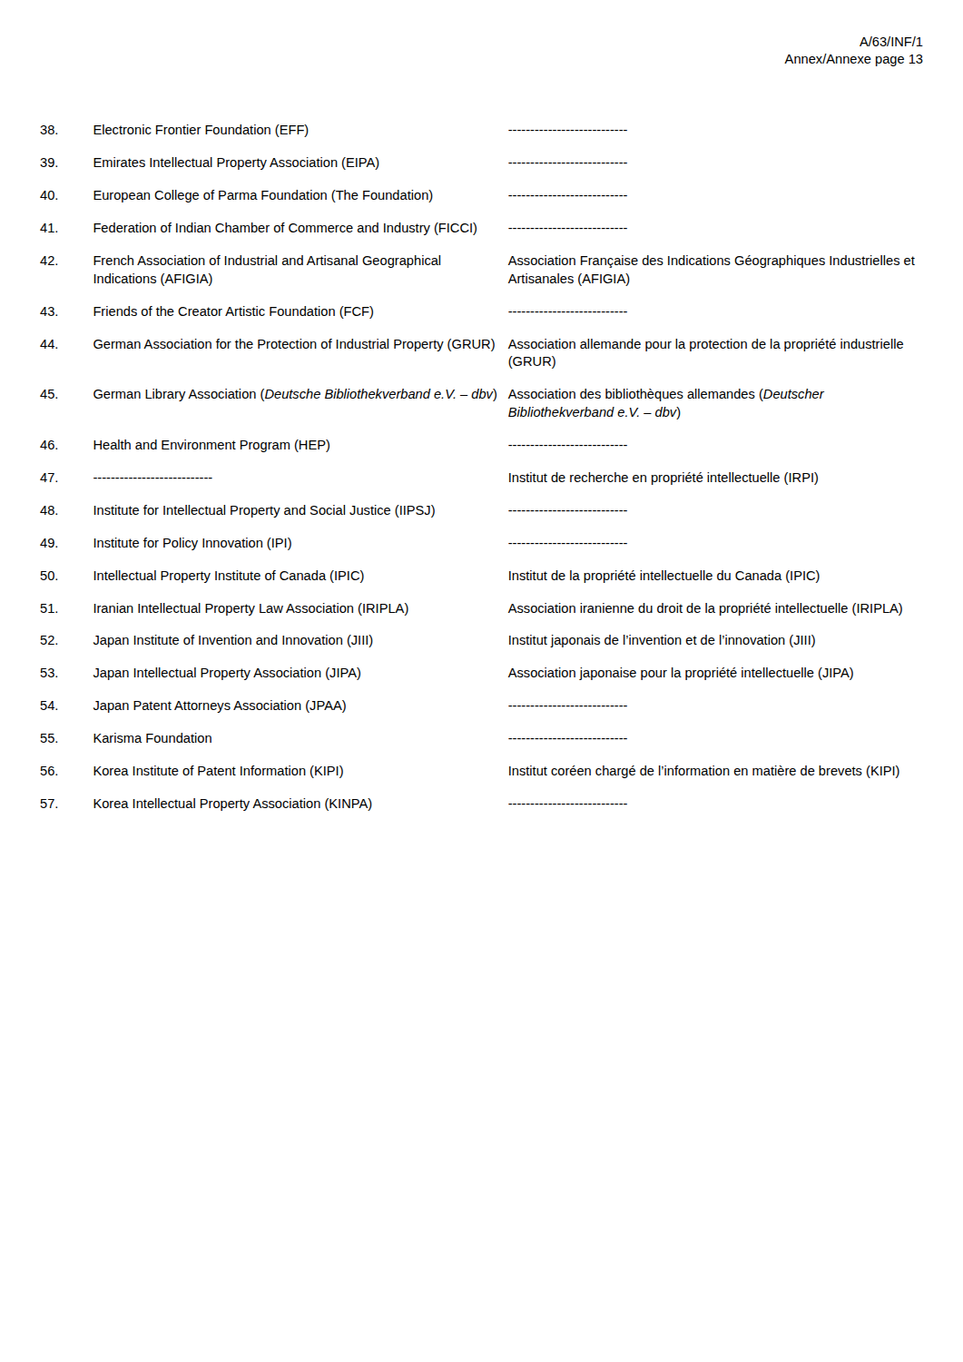A/63/INF/1
Annex/Annexe page 13
| 38. | Electronic Frontier Foundation (EFF) | --------------------------- |
| 39. | Emirates Intellectual Property Association (EIPA) | --------------------------- |
| 40. | European College of Parma Foundation (The Foundation) | --------------------------- |
| 41. | Federation of Indian Chamber of Commerce and Industry (FICCI) | --------------------------- |
| 42. | French Association of Industrial and Artisanal Geographical Indications (AFIGIA) | Association Française des Indications Géographiques Industrielles et Artisanales (AFIGIA) |
| 43. | Friends of the Creator Artistic Foundation (FCF) | --------------------------- |
| 44. | German Association for the Protection of Industrial Property (GRUR) | Association allemande pour la protection de la propriété industrielle (GRUR) |
| 45. | German Library Association ( Deutsche Bibliothekverband e.V. – dbv ) | Association des bibliothèques allemandes ( Deutscher Bibliothekverband e.V. – dbv ) |
| 46. | Health and Environment Program (HEP) | --------------------------- |
| 47. | --------------------------- | Institut de recherche en propriété intellectuelle (IRPI) |
| 48. | Institute for Intellectual Property and Social Justice (IIPSJ) | --------------------------- |
| 49. | Institute for Policy Innovation (IPI) | --------------------------- |
| 50. | Intellectual Property Institute of Canada (IPIC) | Institut de la propriété intellectuelle du Canada (IPIC) |
| 51. | Iranian Intellectual Property Law Association (IRIPLA) | Association iranienne du droit de la propriété intellectuelle (IRIPLA) |
| 52. | Japan Institute of Invention and Innovation (JIII) | Institut japonais de l’invention et de l’innovation (JIII) |
| 53. | Japan Intellectual Property Association (JIPA) | Association japonaise pour la propriété intellectuelle (JIPA) |
| 54. | Japan Patent Attorneys Association (JPAA) | --------------------------- |
| 55. | Karisma Foundation | --------------------------- |
| 56. | Korea Institute of Patent Information (KIPI) | Institut coréen chargé de l’information en matière de brevets (KIPI) |
| 57. | Korea Intellectual Property Association (KINPA) | --------------------------- |